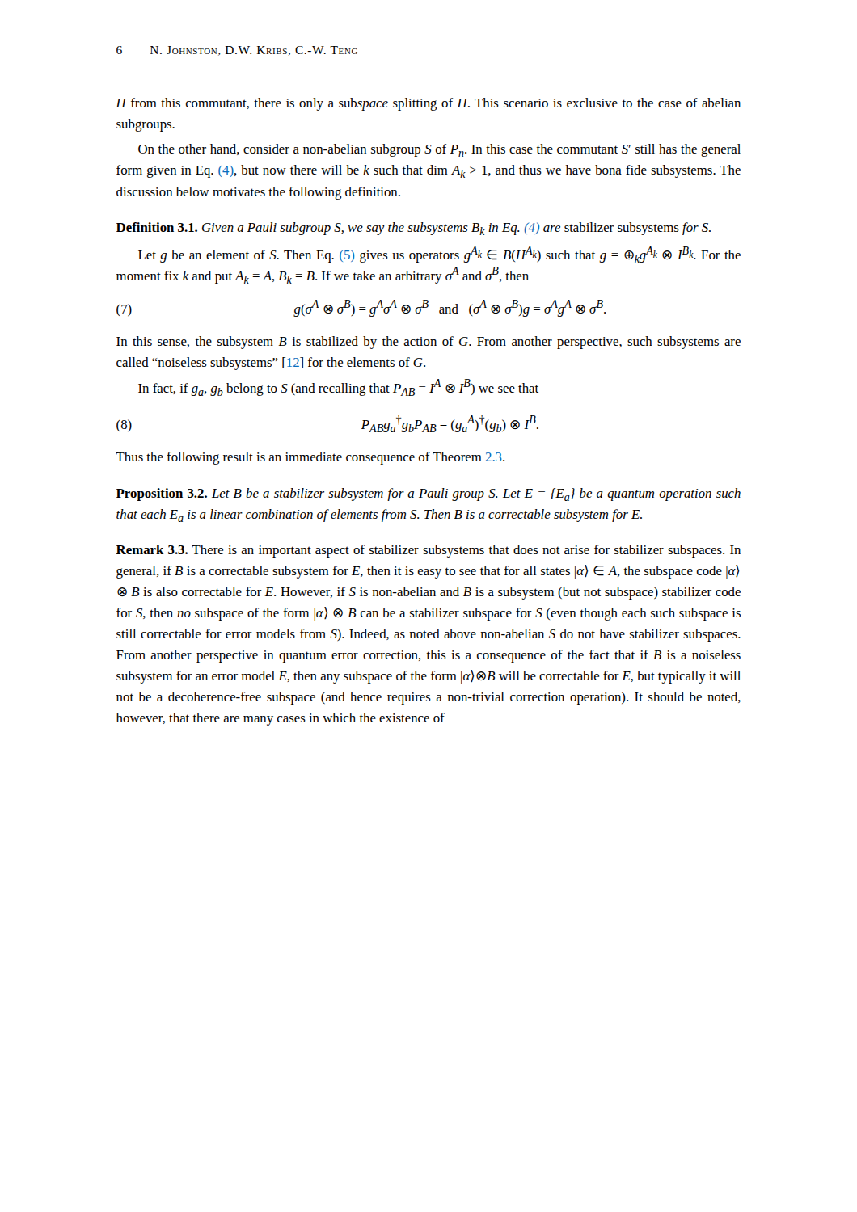6 N. Johnston, D.W. Kribs, C.-W. Teng
H from this commutant, there is only a subspace splitting of H. This scenario is exclusive to the case of abelian subgroups.
On the other hand, consider a non-abelian subgroup S of Pn. In this case the commutant S′ still has the general form given in Eq. (4), but now there will be k such that dim Ak > 1, and thus we have bona fide subsystems. The discussion below motivates the following definition.
Definition 3.1. Given a Pauli subgroup S, we say the subsystems Bk in Eq. (4) are stabilizer subsystems for S.
Let g be an element of S. Then Eq. (5) gives us operators gAk ∈ B(HAk) such that g = ⊕kgAk ⊗ IBk. For the moment fix k and put Ak = A, Bk = B. If we take an arbitrary σA and σB, then
(7) g(σA ⊗ σB) = gAσA ⊗ σB and (σA ⊗ σB)g = σAgA ⊗ σB.
In this sense, the subsystem B is stabilized by the action of G. From another perspective, such subsystems are called “noiseless subsystems” [12] for the elements of G.
In fact, if ga, gb belong to S (and recalling that PAB = IA ⊗ IB) we see that
(8) PABga†gbPAB = (gaA)†(gb) ⊗ IB.
Thus the following result is an immediate consequence of Theorem 2.3.
Proposition 3.2. Let B be a stabilizer subsystem for a Pauli group S. Let E = {Ea} be a quantum operation such that each Ea is a linear combination of elements from S. Then B is a correctable subsystem for E.
Remark 3.3. There is an important aspect of stabilizer subsystems that does not arise for stabilizer subspaces. In general, if B is a correctable subsystem for E, then it is easy to see that for all states |α⟩ ∈ A, the subspace code |α⟩ ⊗ B is also correctable for E. However, if S is non-abelian and B is a subsystem (but not subspace) stabilizer code for S, then no subspace of the form |α⟩ ⊗ B can be a stabilizer subspace for S (even though each such subspace is still correctable for error models from S). Indeed, as noted above non-abelian S do not have stabilizer subspaces. From another perspective in quantum error correction, this is a consequence of the fact that if B is a noiseless subsystem for an error model E, then any subspace of the form |α⟩⊗B will be correctable for E, but typically it will not be a decoherence-free subspace (and hence requires a non-trivial correction operation). It should be noted, however, that there are many cases in which the existence of